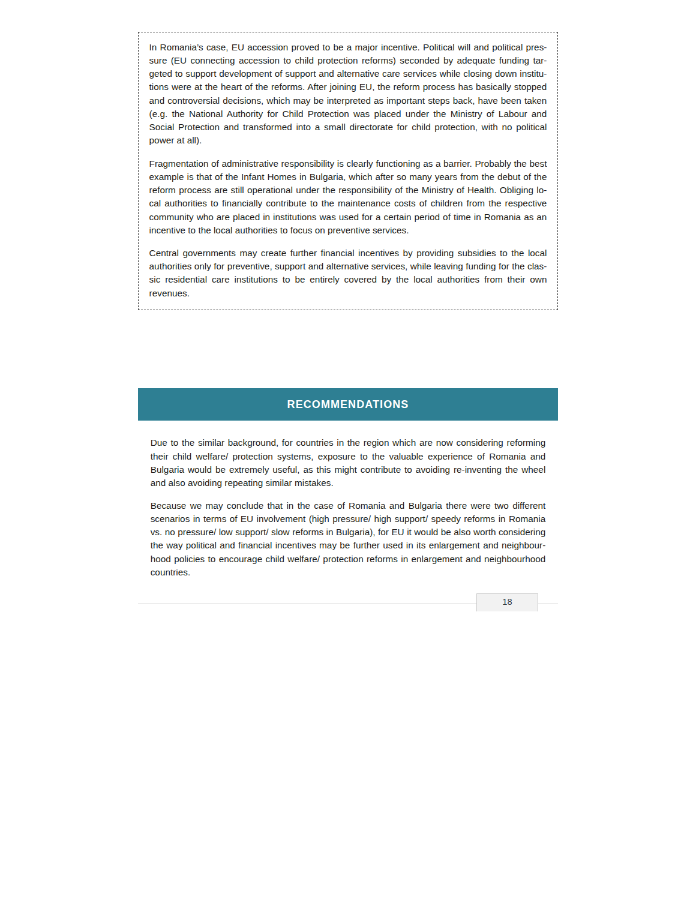In Romania’s case, EU accession proved to be a major incentive. Political will and political pressure (EU connecting accession to child protection reforms) seconded by adequate funding targeted to support development of support and alternative care services while closing down institutions were at the heart of the reforms. After joining EU, the reform process has basically stopped and controversial decisions, which may be interpreted as important steps back, have been taken (e.g. the National Authority for Child Protection was placed under the Ministry of Labour and Social Protection and transformed into a small directorate for child protection, with no political power at all).
Fragmentation of administrative responsibility is clearly functioning as a barrier. Probably the best example is that of the Infant Homes in Bulgaria, which after so many years from the debut of the reform process are still operational under the responsibility of the Ministry of Health. Obliging local authorities to financially contribute to the maintenance costs of children from the respective community who are placed in institutions was used for a certain period of time in Romania as an incentive to the local authorities to focus on preventive services.
Central governments may create further financial incentives by providing subsidies to the local authorities only for preventive, support and alternative services, while leaving funding for the classic residential care institutions to be entirely covered by the local authorities from their own revenues.
RECOMMENDATIONS
Due to the similar background, for countries in the region which are now considering reforming their child welfare/ protection systems, exposure to the valuable experience of Romania and Bulgaria would be extremely useful, as this might contribute to avoiding re-inventing the wheel and also avoiding repeating similar mistakes.
Because we may conclude that in the case of Romania and Bulgaria there were two different scenarios in terms of EU involvement (high pressure/ high support/ speedy reforms in Romania vs. no pressure/ low support/ slow reforms in Bulgaria), for EU it would be also worth considering the way political and financial incentives may be further used in its enlargement and neighbourhood policies to encourage child welfare/ protection reforms in enlargement and neighbourhood countries.
18